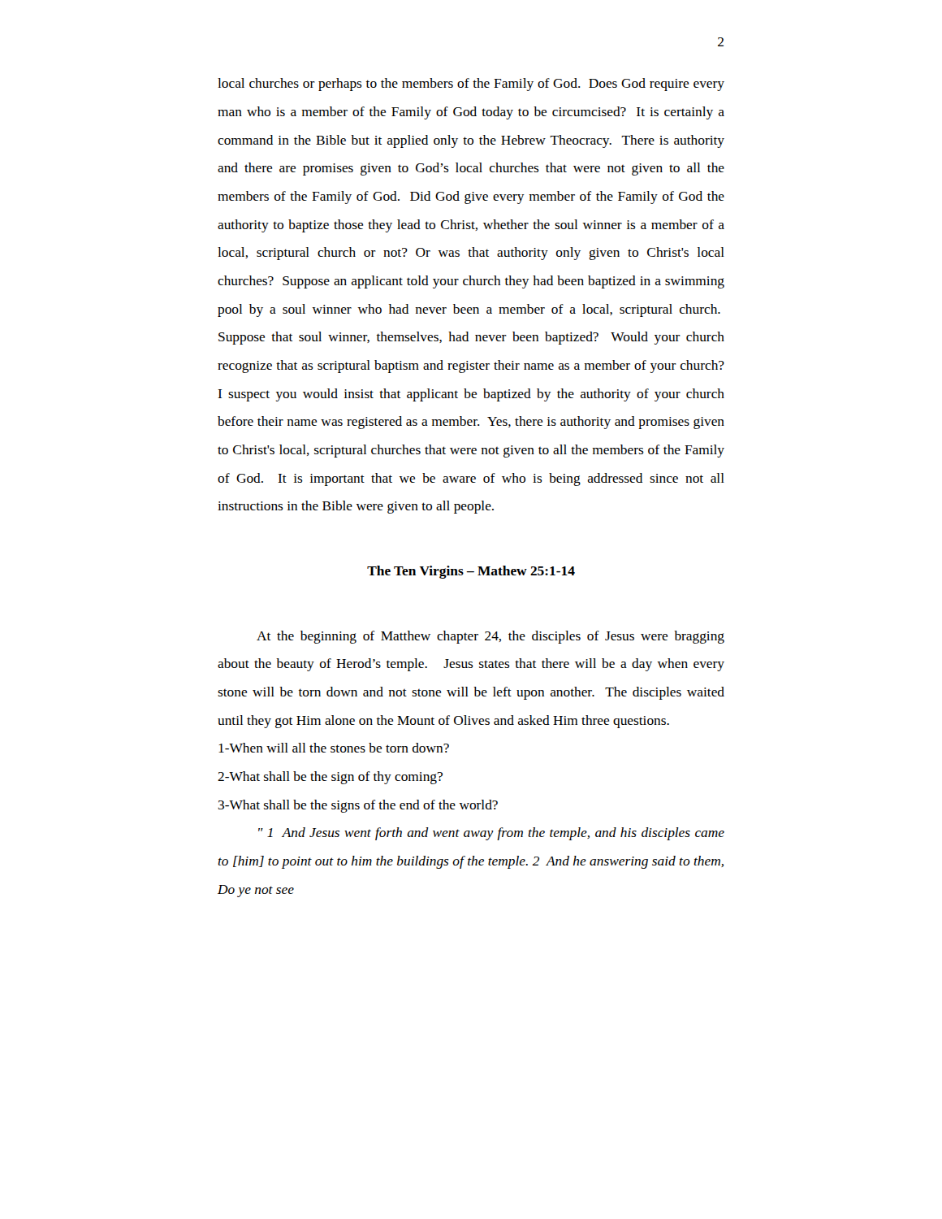2
local churches or perhaps to the members of the Family of God. Does God require every man who is a member of the Family of God today to be circumcised? It is certainly a command in the Bible but it applied only to the Hebrew Theocracy. There is authority and there are promises given to God’s local churches that were not given to all the members of the Family of God. Did God give every member of the Family of God the authority to baptize those they lead to Christ, whether the soul winner is a member of a local, scriptural church or not? Or was that authority only given to Christ's local churches? Suppose an applicant told your church they had been baptized in a swimming pool by a soul winner who had never been a member of a local, scriptural church. Suppose that soul winner, themselves, had never been baptized? Would your church recognize that as scriptural baptism and register their name as a member of your church? I suspect you would insist that applicant be baptized by the authority of your church before their name was registered as a member. Yes, there is authority and promises given to Christ's local, scriptural churches that were not given to all the members of the Family of God. It is important that we be aware of who is being addressed since not all instructions in the Bible were given to all people.
The Ten Virgins – Mathew 25:1-14
At the beginning of Matthew chapter 24, the disciples of Jesus were bragging about the beauty of Herod’s temple. Jesus states that there will be a day when every stone will be torn down and not stone will be left upon another. The disciples waited until they got Him alone on the Mount of Olives and asked Him three questions.
1-When will all the stones be torn down?
2-What shall be the sign of thy coming?
3-What shall be the signs of the end of the world?
" 1 And Jesus went forth and went away from the temple, and his disciples came to [him] to point out to him the buildings of the temple. 2 And he answering said to them, Do ye not see